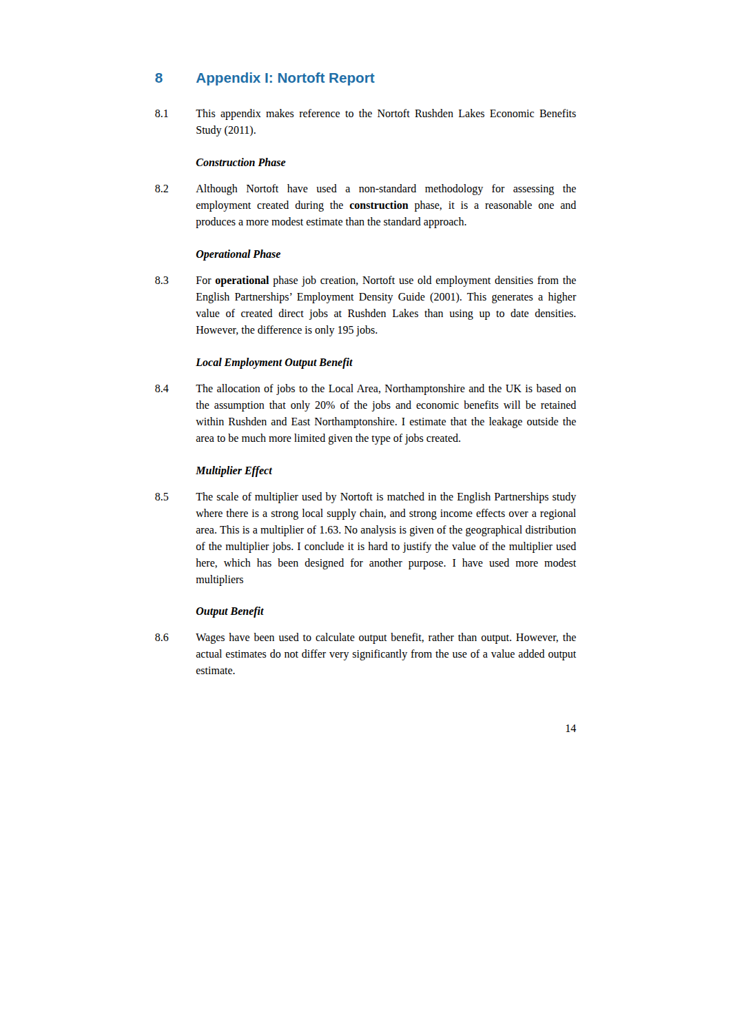8 Appendix I: Nortoft Report
8.1 This appendix makes reference to the Nortoft Rushden Lakes Economic Benefits Study (2011).
Construction Phase
8.2 Although Nortoft have used a non-standard methodology for assessing the employment created during the construction phase, it is a reasonable one and produces a more modest estimate than the standard approach.
Operational Phase
8.3 For operational phase job creation, Nortoft use old employment densities from the English Partnerships’ Employment Density Guide (2001). This generates a higher value of created direct jobs at Rushden Lakes than using up to date densities. However, the difference is only 195 jobs.
Local Employment Output Benefit
8.4 The allocation of jobs to the Local Area, Northamptonshire and the UK is based on the assumption that only 20% of the jobs and economic benefits will be retained within Rushden and East Northamptonshire. I estimate that the leakage outside the area to be much more limited given the type of jobs created.
Multiplier Effect
8.5 The scale of multiplier used by Nortoft is matched in the English Partnerships study where there is a strong local supply chain, and strong income effects over a regional area. This is a multiplier of 1.63. No analysis is given of the geographical distribution of the multiplier jobs. I conclude it is hard to justify the value of the multiplier used here, which has been designed for another purpose. I have used more modest multipliers
Output Benefit
8.6 Wages have been used to calculate output benefit, rather than output. However, the actual estimates do not differ very significantly from the use of a value added output estimate.
14